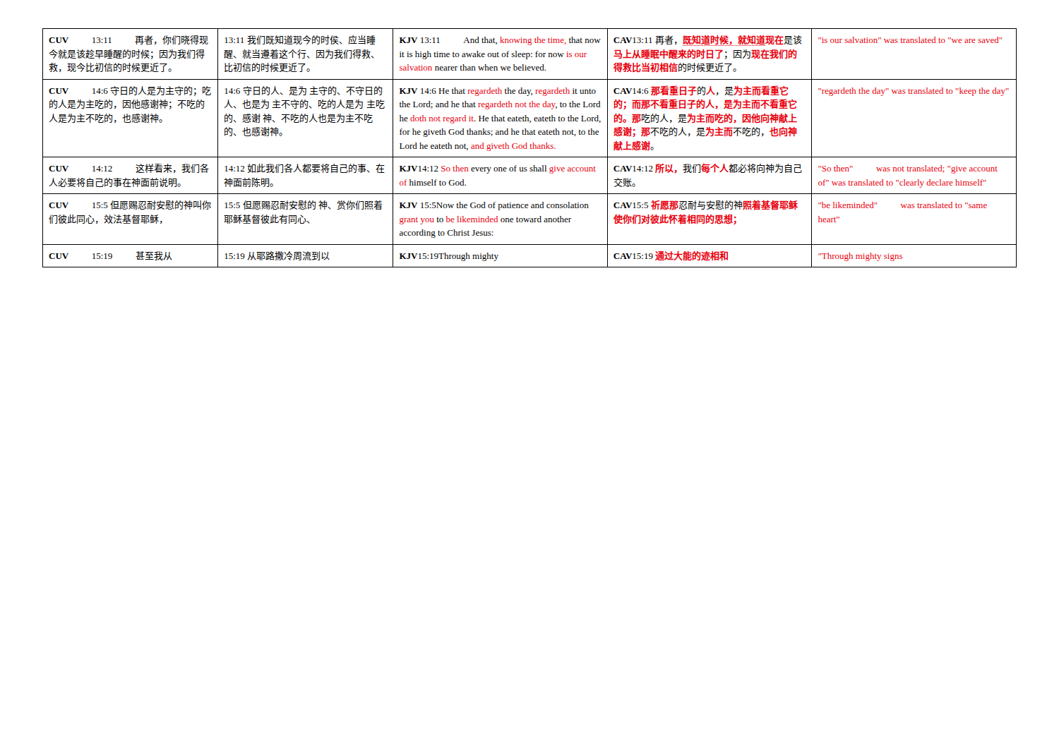| CUV 13:11 再者，你们晓得现今就是该趁早睡醒的时候；因为我们得救，现今比初信的时候更近了。 | 13:11 我们既知道现今的时侯、应当睡醒、就当遵着这个行、因为我们得救、比初信的时候更近了。 | KJV 13:11 And that, knowing the time, that now it is high time to awake out of sleep: for now is our salvation nearer than when we believed. | CAV 13:11 再者， 既知道时候，就知道 现在 是该 马上从睡眠中醒来的时日了 ；因为 现在我们的得救比当初相信 的时候更近了。 | "is our salvation" was translated to "we are saved" |
| CUV 14:6 守日的人是为主守的；吃的人是为主吃的，因他感谢神；不吃的人是为主不吃的，也感谢神。 | 14:6 守日的人、是为 主守的、不守日的人、也是为 主不守的、吃的人是为 主吃的、感谢 神、不吃的人也是为主不吃的、也感谢神。 | KJV 14:6 He that regardeth the day, regardeth it unto the Lord; and he that regardeth not the day , to the Lord he doth not regard it . He that eateth, eateth to the Lord, for he giveth God thanks; and he that eateth not, to the Lord he eateth not, and giveth God thanks. | CAV 14:6 那看重日子 的 人 ，是 为主而看重它的；而那不看重日子的人，是为主而不看重它的。那 吃的人，是 为主而吃的，因他向神献上感谢；那 不吃的人，是 为主而 不吃的， 也向神献上感谢 。 | "regardeth the day" was translated to "keep the day" |
| CUV 14:12 这样看来，我们各人必要将自己的事在神面前说明。 | 14:12 如此我们各人都要将自己的事、在 神面前陈明。 | KJV 14:12 So then every one of us shall give account of himself to God. | CAV 14:12 所以， 我们 每个人 都必将向神为自己交账。 | "So then" was not translated; "give account of" was translated to "clearly declare himself" |
| CUV 15:5 但愿赐忍耐安慰的神叫你们彼此同心，效法基督耶稣， | 15:5 但愿赐忍耐安慰的 神、赏你们照着耶稣基督彼此有同心、 | KJV 15:5Now the God of patience and consolation grant you to be likeminded one toward another according to Christ Jesus: | CAV 15:5 祈愿那 忍耐与安慰的神 照着基督耶稣使你们对彼此怀着相同的思想； | "be likeminded" was translated to "same heart" |
| CUV 15:19 甚至我从 | 15:19 从耶路撒冷周流到以 | KJV 15:19Through mighty | CAV 15:19 通过大能的迹相和 | "Through mighty signs |